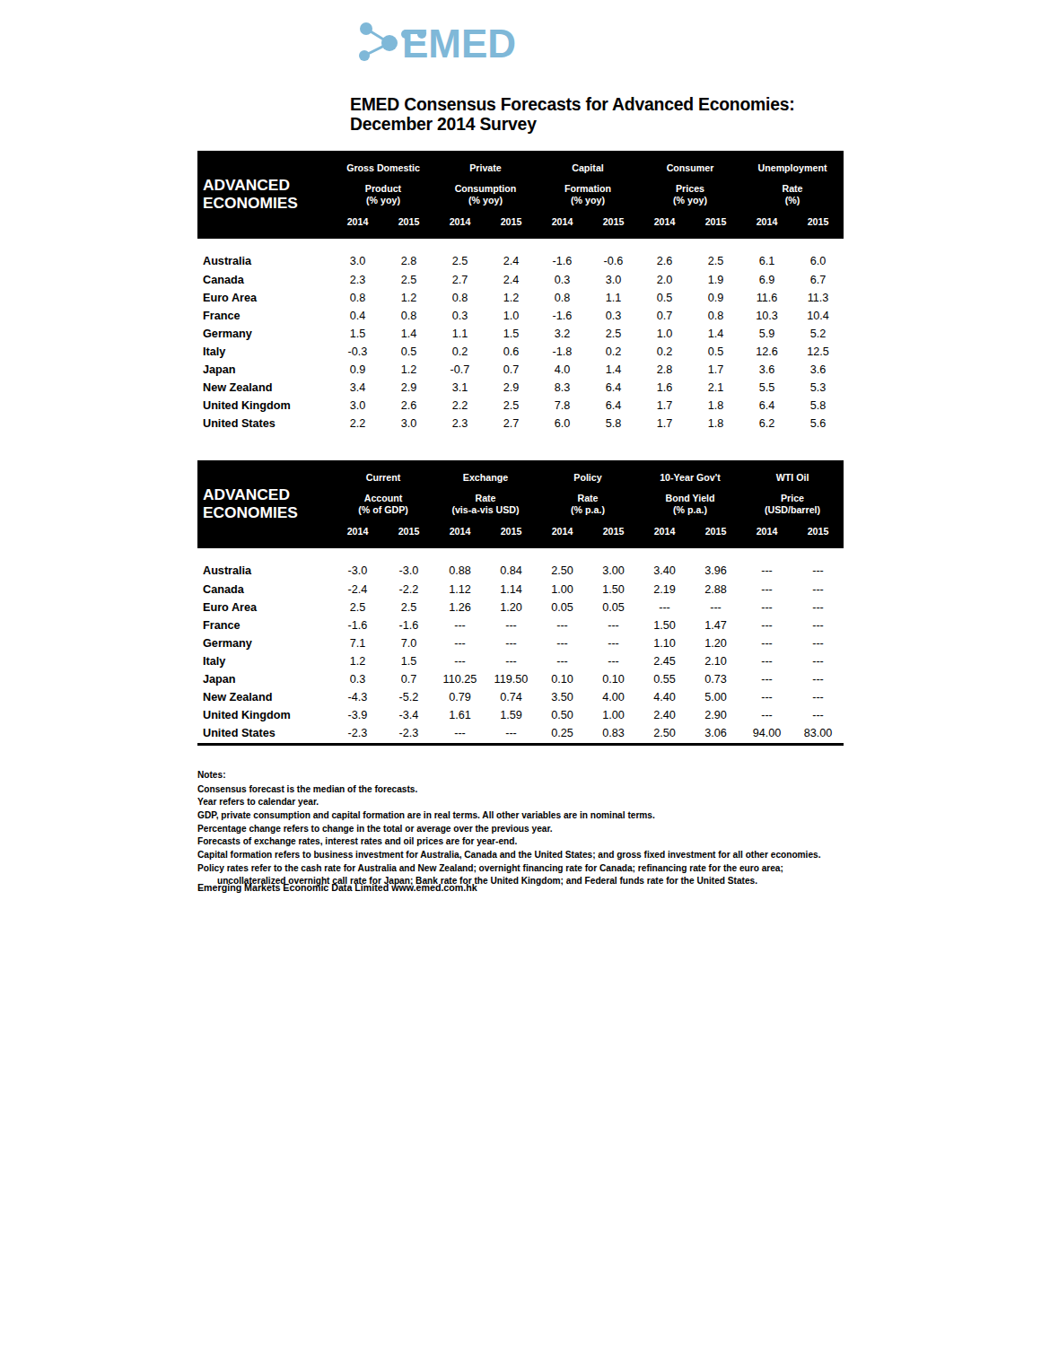EMED
EMED Consensus Forecasts for Advanced Economies: December 2014 Survey
| ADVANCED ECONOMIES | Gross Domestic | Private | Capital | Consumer | Unemployment |
| --- | --- | --- | --- | --- | --- |
| Product | Consumption | Formation | Prices | Rate |
| (% yoy) | (% yoy) | (% yoy) | (% yoy) | (%) |
| 2014 | 2015 | 2014 | 2015 | 2014 | 2015 | 2014 | 2015 | 2014 | 2015 |
| Australia | 3.0 | 2.8 | 2.5 | 2.4 | -1.6 | -0.6 | 2.6 | 2.5 | 6.1 | 6.0 |
| Canada | 2.3 | 2.5 | 2.7 | 2.4 | 0.3 | 3.0 | 2.0 | 1.9 | 6.9 | 6.7 |
| Euro Area | 0.8 | 1.2 | 0.8 | 1.2 | 0.8 | 1.1 | 0.5 | 0.9 | 11.6 | 11.3 |
| France | 0.4 | 0.8 | 0.3 | 1.0 | -1.6 | 0.3 | 0.7 | 0.8 | 10.3 | 10.4 |
| Germany | 1.5 | 1.4 | 1.1 | 1.5 | 3.2 | 2.5 | 1.0 | 1.4 | 5.9 | 5.2 |
| Italy | -0.3 | 0.5 | 0.2 | 0.6 | -1.8 | 0.2 | 0.2 | 0.5 | 12.6 | 12.5 |
| Japan | 0.9 | 1.2 | -0.7 | 0.7 | 4.0 | 1.4 | 2.8 | 1.7 | 3.6 | 3.6 |
| New Zealand | 3.4 | 2.9 | 3.1 | 2.9 | 8.3 | 6.4 | 1.6 | 2.1 | 5.5 | 5.3 |
| United Kingdom | 3.0 | 2.6 | 2.2 | 2.5 | 7.8 | 6.4 | 1.7 | 1.8 | 6.4 | 5.8 |
| United States | 2.2 | 3.0 | 2.3 | 2.7 | 6.0 | 5.8 | 1.7 | 1.8 | 6.2 | 5.6 |
| ADVANCED ECONOMIES | Current | Exchange | Policy | 10-Year Gov't | WTI Oil |
| --- | --- | --- | --- | --- | --- |
| Account | Rate | Rate | Bond Yield | Price |
| (% of GDP) | (vis-a-vis USD) | (% p.a.) | (% p.a.) | (USD/barrel) |
| 2014 | 2015 | 2014 | 2015 | 2014 | 2015 | 2014 | 2015 | 2014 | 2015 |
| Australia | -3.0 | -3.0 | 0.88 | 0.84 | 2.50 | 3.00 | 3.40 | 3.96 | --- | --- |
| Canada | -2.4 | -2.2 | 1.12 | 1.14 | 1.00 | 1.50 | 2.19 | 2.88 | --- | --- |
| Euro Area | 2.5 | 2.5 | 1.26 | 1.20 | 0.05 | 0.05 | --- | --- | --- | --- |
| France | -1.6 | -1.6 | --- | --- | --- | --- | 1.50 | 1.47 | --- | --- |
| Germany | 7.1 | 7.0 | --- | --- | --- | --- | 1.10 | 1.20 | --- | --- |
| Italy | 1.2 | 1.5 | --- | --- | --- | --- | 2.45 | 2.10 | --- | --- |
| Japan | 0.3 | 0.7 | 110.25 | 119.50 | 0.10 | 0.10 | 0.55 | 0.73 | --- | --- |
| New Zealand | -4.3 | -5.2 | 0.79 | 0.74 | 3.50 | 4.00 | 4.40 | 5.00 | --- | --- |
| United Kingdom | -3.9 | -3.4 | 1.61 | 1.59 | 0.50 | 1.00 | 2.40 | 2.90 | --- | --- |
| United States | -2.3 | -2.3 | --- | --- | 0.25 | 0.83 | 2.50 | 3.06 | 94.00 | 83.00 |
Notes:
Consensus forecast is the median of the forecasts.
Year refers to calendar year.
GDP, private consumption and capital formation are in real terms. All other variables are in nominal terms.
Percentage change refers to change in the total or average over the previous year.
Forecasts of exchange rates, interest rates and oil prices are for year-end.
Capital formation refers to business investment for Australia, Canada and the United States; and gross fixed investment for all other economies.
Policy rates refer to the cash rate for Australia and New Zealand; overnight financing rate for Canada; refinancing rate for the euro area;
uncollateralized overnight call rate for Japan; Bank rate for the United Kingdom; and Federal funds rate for the United States.
Emerging Markets Economic Data Limited www.emed.com.hk